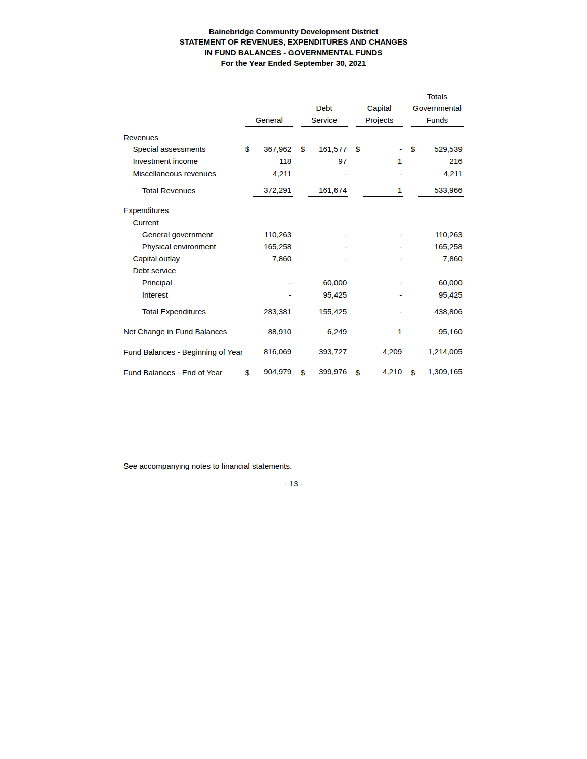Bainebridge Community Development District
STATEMENT OF REVENUES, EXPENDITURES AND CHANGES
IN FUND BALANCES - GOVERNMENTAL FUNDS
For the Year Ended September 30, 2021
| | | | | | | | Totals |
| | | | Debt | | Capital | | Governmental |
| | General | | Service | | Projects | | Funds |
| Revenues | |
| Special assessments | $ | 367,962 | | $ | 161,577 | | $ | - | | $ | 529,539 |
| Investment income | | 118 | | | 97 | | | 1 | | | 216 |
| Miscellaneous revenues | | 4,211 | | | - | | | - | | | 4,211 |
| Total Revenues | | 372,291 | | | 161,674 | | | 1 | | | 533,966 |
| Expenditures | |
| Current | |
| General government | | 110,263 | | | - | | | - | | | 110,263 |
| Physical environment | | 165,258 | | | - | | | - | | | 165,258 |
| Capital outlay | | 7,860 | | | - | | | - | | | 7,860 |
| Debt service | |
| Principal | | - | | | 60,000 | | | - | | | 60,000 |
| Interest | | - | | | 95,425 | | | - | | | 95,425 |
| Total Expenditures | | 283,381 | | | 155,425 | | | - | | | 438,806 |
| Net Change in Fund Balances | | 88,910 | | | 6,249 | | | 1 | | | 95,160 |
| Fund Balances - Beginning of Year | | 816,069 | | | 393,727 | | | 4,209 | | | 1,214,005 |
| Fund Balances - End of Year | $ | 904,979 | | $ | 399,976 | | $ | 4,210 | | $ | 1,309,165 |
See accompanying notes to financial statements.
- 13 -